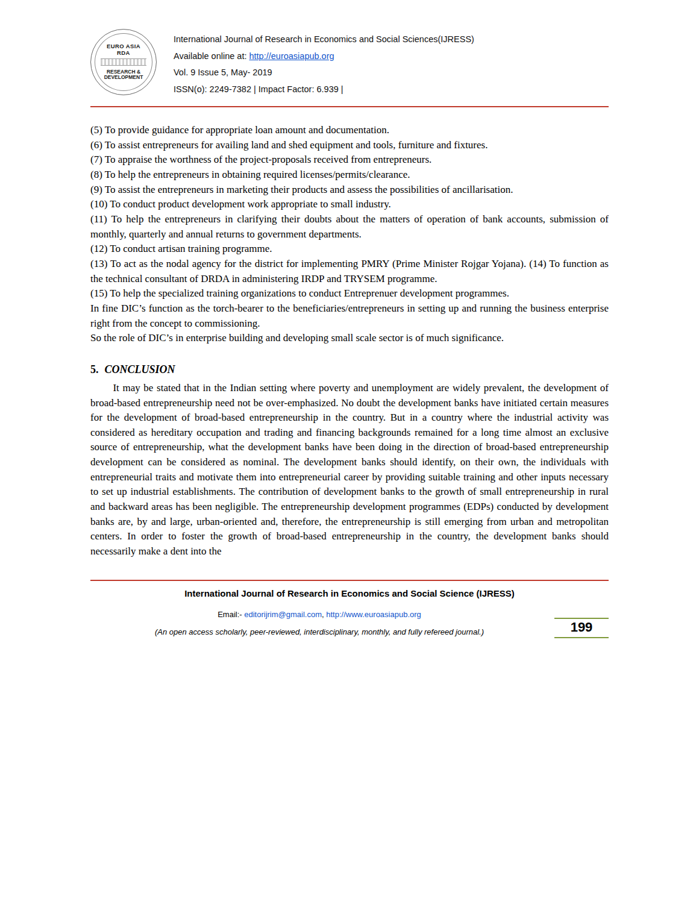EURO ASIA RDA RESEARCH & DEVELOPMENT
International Journal of Research in Economics and Social Sciences(IJRESS)
Available online at: http://euroasiapub.org
Vol. 9 Issue 5, May- 2019
ISSN(o): 2249-7382 | Impact Factor: 6.939 |
(5) To provide guidance for appropriate loan amount and documentation.
(6) To assist entrepreneurs for availing land and shed equipment and tools, furniture and fixtures.
(7) To appraise the worthness of the project-proposals received from entrepreneurs.
(8) To help the entrepreneurs in obtaining required licenses/permits/clearance.
(9) To assist the entrepreneurs in marketing their products and assess the possibilities of ancillarisation.
(10) To conduct product development work appropriate to small industry.
(11) To help the entrepreneurs in clarifying their doubts about the matters of operation of bank accounts, submission of monthly, quarterly and annual returns to government departments.
(12) To conduct artisan training programme.
(13) To act as the nodal agency for the district for implementing PMRY (Prime Minister Rojgar Yojana). (14) To function as the technical consultant of DRDA in administering IRDP and TRYSEM programme.
(15) To help the specialized training organizations to conduct Entreprenuer development programmes.
In fine DIC’s function as the torch-bearer to the beneficiaries/entrepreneurs in setting up and running the business enterprise right from the concept to commissioning.
So the role of DIC’s in enterprise building and developing small scale sector is of much significance.
5. CONCLUSION
It may be stated that in the Indian setting where poverty and unemployment are widely prevalent, the development of broad-based entrepreneurship need not be over-emphasized. No doubt the development banks have initiated certain measures for the development of broad-based entrepreneurship in the country. But in a country where the industrial activity was considered as hereditary occupation and trading and financing backgrounds remained for a long time almost an exclusive source of entrepreneurship, what the development banks have been doing in the direction of broad-based entrepreneurship development can be considered as nominal. The development banks should identify, on their own, the individuals with entrepreneurial traits and motivate them into entrepreneurial career by providing suitable training and other inputs necessary to set up industrial establishments. The contribution of development banks to the growth of small entrepreneurship in rural and backward areas has been negligible. The entrepreneurship development programmes (EDPs) conducted by development banks are, by and large, urban-oriented and, therefore, the entrepreneurship is still emerging from urban and metropolitan centers. In order to foster the growth of broad-based entrepreneurship in the country, the development banks should necessarily make a dent into the
International Journal of Research in Economics and Social Science (IJRESS)
Email:- editorijrim@gmail.com, http://www.euroasiapub.org
(An open access scholarly, peer-reviewed, interdisciplinary, monthly, and fully refereed journal.)
199